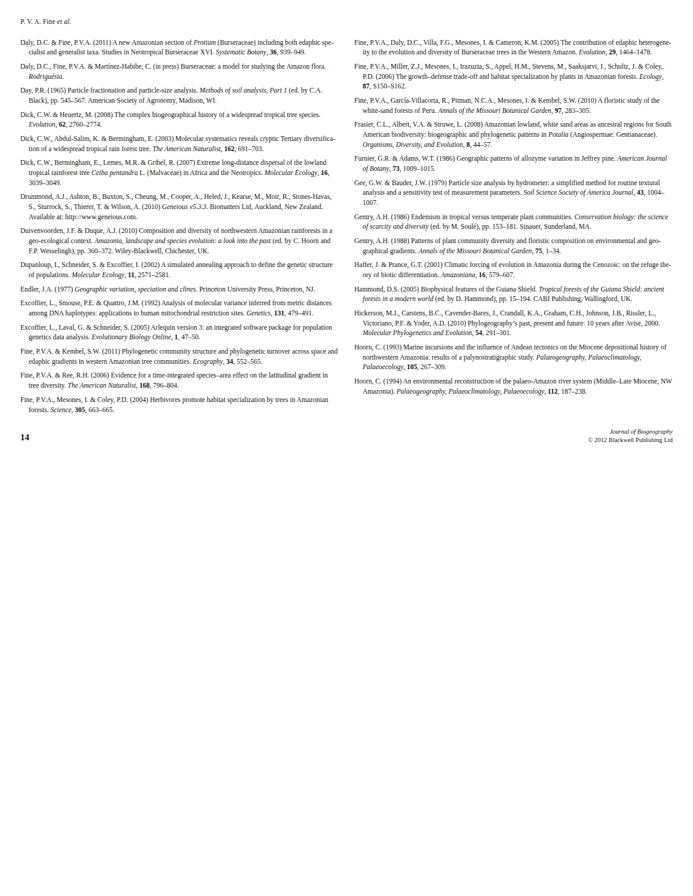P. V. A. Fine et al.
Daly, D.C. & Fine, P.V.A. (2011) A new Amazonian section of Protium (Burseraceae) including both edaphic specialist and generalist taxa. Studies in Neotropical Burseraceae XVI. Systematic Botany, 36, 939–949.
Daly, D.C., Fine, P.V.A. & Martínez-Habibe, C. (in press) Burseraceae: a model for studying the Amazon flora. Rodriguésia.
Day, P.R. (1965) Particle fractionation and particle-size analysis. Methods of soil analysis, Part 1 (ed. by C.A. Black), pp. 545–567. American Society of Agronomy, Madison, WI.
Dick, C.W. & Heuertz, M. (2008) The complex biogeographical history of a widespread tropical tree species. Evolution, 62, 2760–2774.
Dick, C.W., Abdul-Salim, K. & Bermingham, E. (2003) Molecular systematics reveals cryptic Tertiary diversification of a widespread tropical rain forest tree. The American Naturalist, 162, 691–703.
Dick, C.W., Bermingham, E., Lemes, M.R. & Gribel, R. (2007) Extreme long-distance dispersal of the lowland tropical rainforest tree Ceiba pentandra L. (Malvaceae) in Africa and the Neotropics. Molecular Ecology, 16, 3039–3049.
Drummond, A.J., Ashton, B., Buxton, S., Cheung, M., Cooper, A., Heled, J., Kearse, M., Moir, R., Stones-Havas, S., Sturrock, S., Thierer, T. & Wilson, A. (2010) Geneious v5.3.3. Biomatters Ltd, Auckland, New Zealand. Available at: http://www.geneious.com.
Duivenvoorden, J.F. & Duque, A.J. (2010) Composition and diversity of northwestern Amazonian rainforests in a geo-ecological context. Amazonia, landscape and species evolution: a look into the past (ed. by C. Hoorn and F.P. Wesselingh), pp. 360–372. Wiley-Blackwell, Chichester, UK.
Dupanloup, I., Schneider, S. & Excoffier, I. (2002) A simulated annealing approach to define the genetic structure of populations. Molecular Ecology, 11, 2571–2581.
Endler, J.A. (1977) Geographic variation, speciation and clines. Princeton University Press, Princeton, NJ.
Excoffier, L., Smouse, P.E. & Quattro, J.M. (1992) Analysis of molecular variance inferred from metric distances among DNA haplotypes: applications to human mitochondrial restriction sites. Genetics, 131, 479–491.
Excoffier, L., Laval, G. & Schneider, S. (2005) Arlequin version 3: an integrated software package for population genetics data analysis. Evolutionary Biology Online, 1, 47–50.
Fine, P.V.A. & Kembel, S.W. (2011) Phylogenetic community structure and phylogenetic turnover across space and edaphic gradients in western Amazonian tree communities. Ecography, 34, 552–565.
Fine, P.V.A. & Ree, R.H. (2006) Evidence for a time-integrated species–area effect on the latitudinal gradient in tree diversity. The American Naturalist, 168, 796–804.
Fine, P.V.A., Mesones, I. & Coley, P.D. (2004) Herbivores promote habitat specialization by trees in Amazonian forests. Science, 305, 663–665.
Fine, P.V.A., Daly, D.C., Villa, F.G., Mesones, I. & Cameron, K.M. (2005) The contribution of edaphic heterogeneity to the evolution and diversity of Burseraceae trees in the Western Amazon. Evolution, 29, 1464–1478.
Fine, P.V.A., Miller, Z.J., Mesones, I., Irazuzta, S., Appel, H.M., Stevens, M., Saaksjarvi, I., Schultz, J. & Coley, P.D. (2006) The growth–defense trade-off and habitat specialization by plants in Amazonian forests. Ecology, 87, S150–S162.
Fine, P.V.A., García-Villacorta, R., Pitman, N.C.A., Mesones, I. & Kembel, S.W. (2010) A floristic study of the white-sand forests of Peru. Annals of the Missouri Botanical Garden, 97, 283–305.
Frasier, C.L., Albert, V.A. & Struwe, L. (2008) Amazonian lowland, white sand areas as ancestral regions for South American biodiversity: biogeographic and phylogenetic patterns in Potalia (Angiospermae: Gentianaceae). Organisms, Diversity, and Evolution, 8, 44–57.
Furnier, G.R. & Adams, W.T. (1986) Geographic patterns of allozyme variation in Jeffrey pine. American Journal of Botany, 73, 1009–1015.
Gee, G.W. & Bauder, J.W. (1979) Particle size analysis by hydrometer: a simplified method for routine textural analysis and a sensitivity test of measurement parameters. Soil Science Society of America Journal, 43, 1004–1007.
Gentry, A.H. (1986) Endemism in tropical versus temperate plant communities. Conservation biology: the science of scarcity and diversity (ed. by M. Soulé), pp. 153–181. Sinauer, Sunderland, MA.
Gentry, A.H. (1988) Patterns of plant community diversity and floristic composition on environmental and geographical gradients. Annals of the Missouri Botanical Garden, 75, 1–34.
Haffer, J. & Prance, G.T. (2001) Climatic forcing of evolution in Amazonia during the Cenozoic: on the refuge theory of biotic differentiation. Amazoniana, 16, 579–607.
Hammond, D.S. (2005) Biophysical features of the Guiana Shield. Tropical forests of the Guiana Shield: ancient forests in a modern world (ed. by D. Hammond), pp. 15–194. CABI Publishing, Wallingford, UK.
Hickerson, M.J., Carstens, B.C., Cavender-Bares, J., Crandall, K.A., Graham, C.H., Johnson, J.B., Rissler, L., Victoriano, P.F. & Yoder, A.D. (2010) Phylogeography’s past, present and future: 10 years after Avise, 2000. Molecular Phylogenetics and Evolution, 54, 291–301.
Hoorn, C. (1993) Marine incursions and the influence of Andean tectonics on the Miocene depositional history of northwestern Amazonia: results of a palynostratigraphic study. Palaeogeography, Palaeoclimatology, Palaeoecology, 105, 267–309.
Hoorn, C. (1994) An environmental reconstruction of the palaeo-Amazon river system (Middle–Late Miocene, NW Amazonia). Palaeogeography, Palaeoclimatology, Palaeoecology, 112, 187–238.
14
Journal of Biogeography
© 2012 Blackwell Publishing Ltd